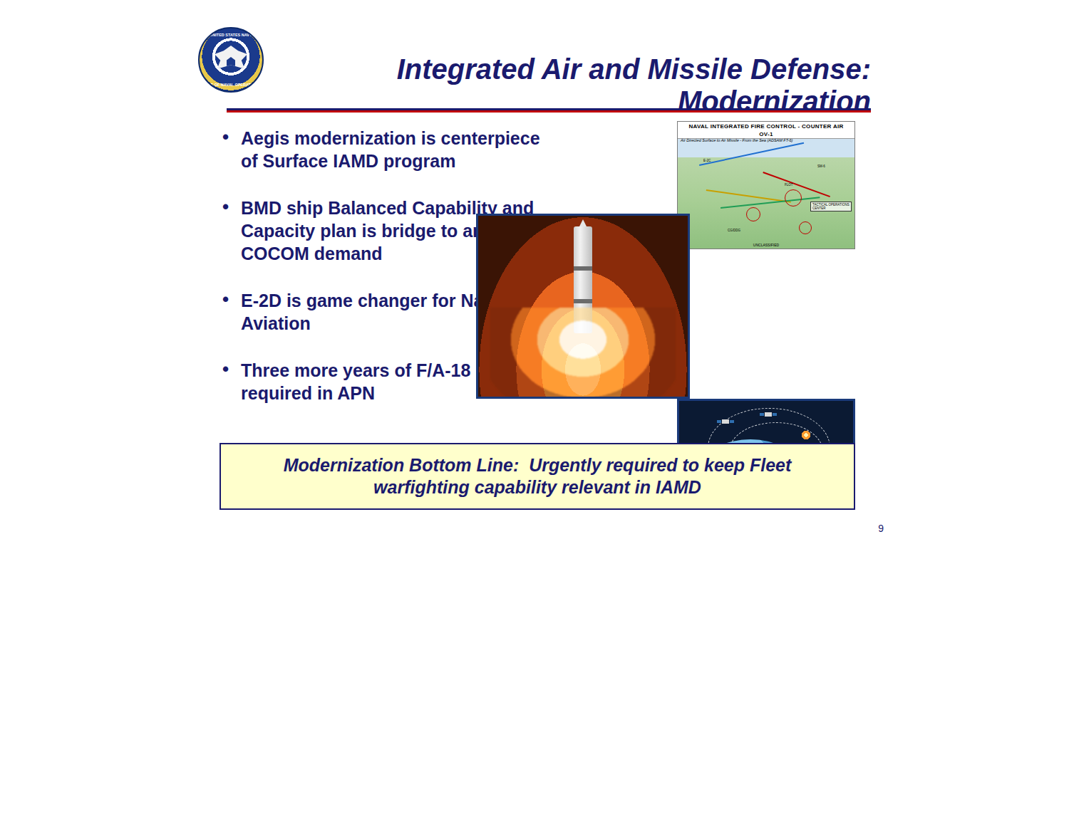UNITED STATES NAVY
CHIEF OF NAVAL OPERATIONS
Integrated Air and Missile Defense:
Modernization
Aegis modernization is centerpiece of Surface IAMD program
BMD ship Balanced Capability and Capacity plan is bridge to answer COCOM demand
E-2D is game changer for Naval Aviation
Three more years of F/A-18 buys required in APN
NAVAL INTEGRATED FIRE CONTROL - COUNTER AIR
OV-1
Air Directed Surface to Air Missile - From the Sea (ADSAM FT-6)
TACTICAL OPERATIONS
CENTER
FLOT
E-2C
SM-6
CG/DDG
UNCLASSIFIED
Modernization Bottom Line: Urgently required to keep Fleet warfighting capability relevant in IAMD
9